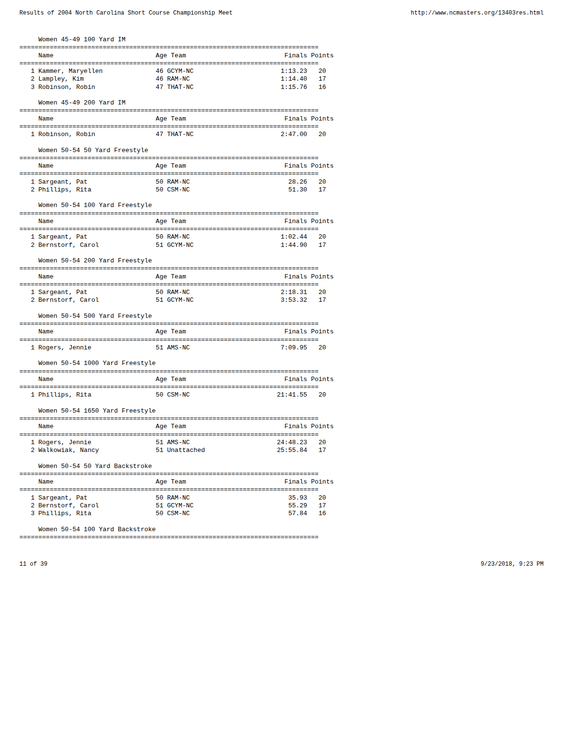Results of 2004 North Carolina Short Course Championship Meet http://www.ncmasters.org/13403res.html
     Women 45-49 100 Yard IM
===============================================================================
     Name                           Age Team                          Finals Points
===============================================================================
   1 Kammer, Maryellen              46 GCYM-NC                       1:13.23   20
   2 Lampley, Kim                   46 RAM-NC                        1:14.40   17
   3 Robinson, Robin                47 THAT-NC                       1:15.76   16

     Women 45-49 200 Yard IM
===============================================================================
     Name                           Age Team                          Finals Points
===============================================================================
   1 Robinson, Robin                47 THAT-NC                       2:47.00   20

     Women 50-54 50 Yard Freestyle
===============================================================================
     Name                           Age Team                          Finals Points
===============================================================================
   1 Sargeant, Pat                  50 RAM-NC                          28.26   20
   2 Phillips, Rita                 50 CSM-NC                          51.30   17

     Women 50-54 100 Yard Freestyle
===============================================================================
     Name                           Age Team                          Finals Points
===============================================================================
   1 Sargeant, Pat                  50 RAM-NC                        1:02.44   20
   2 Bernstorf, Carol               51 GCYM-NC                       1:44.90   17

     Women 50-54 200 Yard Freestyle
===============================================================================
     Name                           Age Team                          Finals Points
===============================================================================
   1 Sargeant, Pat                  50 RAM-NC                        2:18.31   20
   2 Bernstorf, Carol               51 GCYM-NC                       3:53.32   17

     Women 50-54 500 Yard Freestyle
===============================================================================
     Name                           Age Team                          Finals Points
===============================================================================
   1 Rogers, Jennie                 51 AMS-NC                        7:09.95   20

     Women 50-54 1000 Yard Freestyle
===============================================================================
     Name                           Age Team                          Finals Points
===============================================================================
   1 Phillips, Rita                 50 CSM-NC                       21:41.55   20

     Women 50-54 1650 Yard Freestyle
===============================================================================
     Name                           Age Team                          Finals Points
===============================================================================
   1 Rogers, Jennie                 51 AMS-NC                       24:48.23   20
   2 Walkowiak, Nancy               51 Unattached                   25:55.84   17

     Women 50-54 50 Yard Backstroke
===============================================================================
     Name                           Age Team                          Finals Points
===============================================================================
   1 Sargeant, Pat                  50 RAM-NC                          35.93   20
   2 Bernstorf, Carol               51 GCYM-NC                         55.29   17
   3 Phillips, Rita                 50 CSM-NC                          57.84   16

     Women 50-54 100 Yard Backstroke
===============================================================================
11 of 39 9/23/2018, 9:23 PM